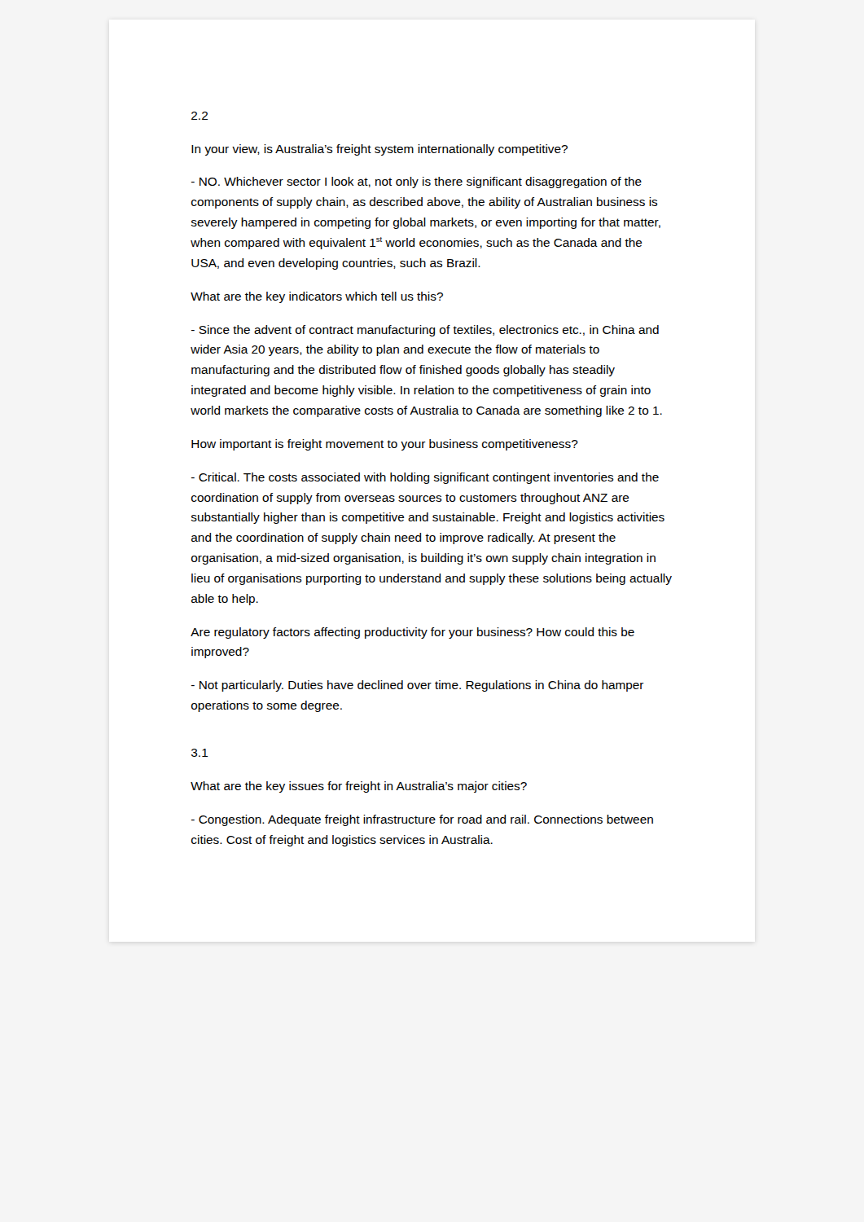2.2
In your view, is Australia’s freight system internationally competitive?
- NO. Whichever sector I look at, not only is there significant disaggregation of the components of supply chain, as described above, the ability of Australian business is severely hampered in competing for global markets, or even importing for that matter, when compared with equivalent 1st world economies, such as the Canada and the USA, and even developing countries, such as Brazil.
What are the key indicators which tell us this?
- Since the advent of contract manufacturing of textiles, electronics etc., in China and wider Asia 20 years, the ability to plan and execute the flow of materials to manufacturing and the distributed flow of finished goods globally has steadily integrated and become highly visible. In relation to the competitiveness of grain into world markets the comparative costs of Australia to Canada are something like 2 to 1.
How important is freight movement to your business competitiveness?
- Critical. The costs associated with holding significant contingent inventories and the coordination of supply from overseas sources to customers throughout ANZ are substantially higher than is competitive and sustainable. Freight and logistics activities and the coordination of supply chain need to improve radically. At present the organisation, a mid-sized organisation, is building it’s own supply chain integration in lieu of organisations purporting to understand and supply these solutions being actually able to help.
Are regulatory factors affecting productivity for your business? How could this be improved?
- Not particularly. Duties have declined over time. Regulations in China do hamper operations to some degree.
3.1
What are the key issues for freight in Australia’s major cities?
- Congestion. Adequate freight infrastructure for road and rail. Connections between cities. Cost of freight and logistics services in Australia.